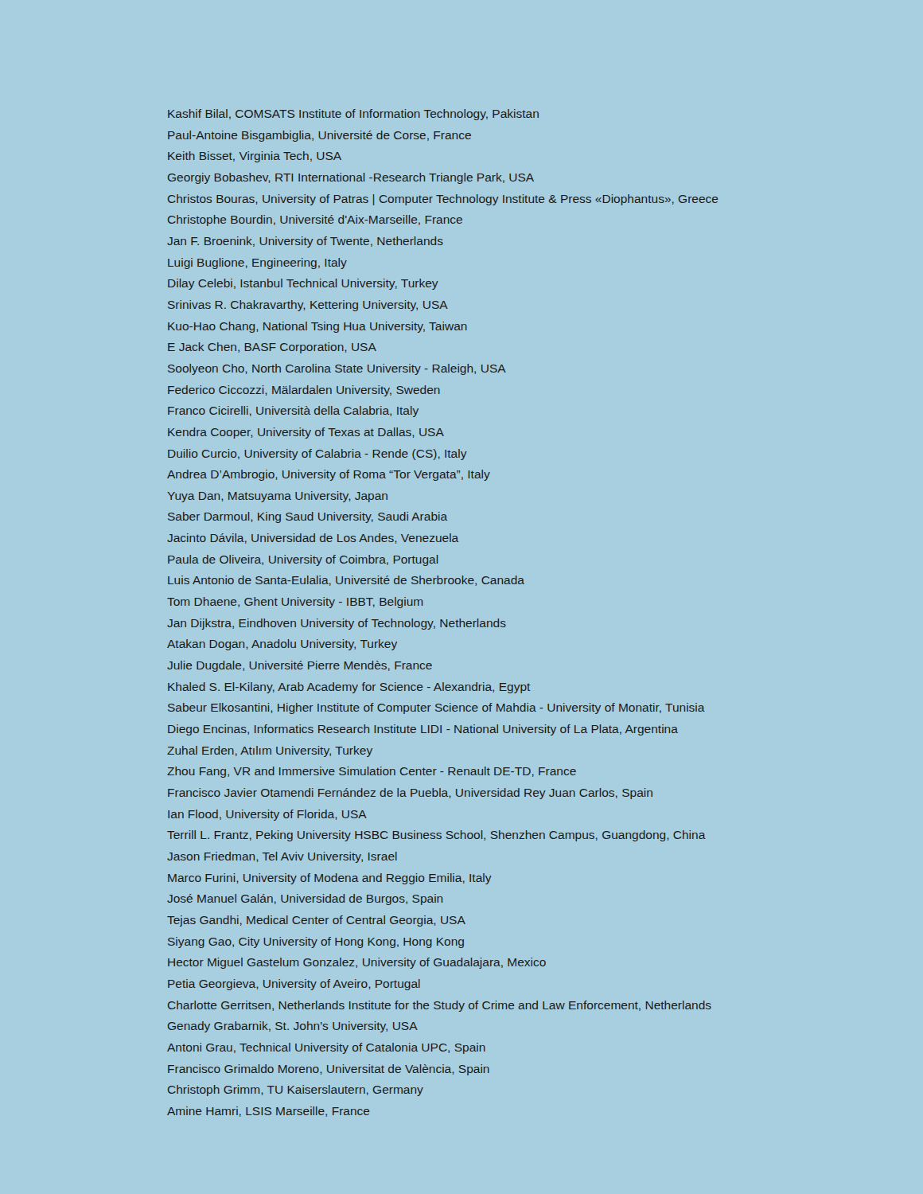Kashif Bilal, COMSATS Institute of Information Technology, Pakistan
Paul-Antoine Bisgambiglia, Université de Corse, France
Keith Bisset, Virginia Tech, USA
Georgiy Bobashev, RTI International -Research Triangle Park, USA
Christos Bouras, University of Patras | Computer Technology Institute & Press «Diophantus», Greece
Christophe Bourdin, Université d'Aix-Marseille, France
Jan F. Broenink, University of Twente, Netherlands
Luigi Buglione, Engineering, Italy
Dilay Celebi, Istanbul Technical University, Turkey
Srinivas R. Chakravarthy, Kettering University, USA
Kuo-Hao Chang, National Tsing Hua University, Taiwan
E Jack Chen, BASF Corporation, USA
Soolyeon Cho, North Carolina State University - Raleigh, USA
Federico Ciccozzi, Mälardalen University, Sweden
Franco Cicirelli, Università della Calabria, Italy
Kendra Cooper, University of Texas at Dallas, USA
Duilio Curcio, University of Calabria - Rende (CS), Italy
Andrea D’Ambrogio, University of Roma “Tor Vergata”, Italy
Yuya Dan, Matsuyama University, Japan
Saber Darmoul, King Saud University, Saudi Arabia
Jacinto Dávila, Universidad de Los Andes, Venezuela
Paula de Oliveira, University of Coimbra, Portugal
Luis Antonio de Santa-Eulalia, Université de Sherbrooke, Canada
Tom Dhaene, Ghent University - IBBT, Belgium
Jan Dijkstra, Eindhoven University of Technology, Netherlands
Atakan Dogan, Anadolu University, Turkey
Julie Dugdale, Université Pierre Mendès, France
Khaled S. El-Kilany, Arab Academy for Science - Alexandria, Egypt
Sabeur Elkosantini, Higher Institute of Computer Science of Mahdia - University of Monatir, Tunisia
Diego Encinas, Informatics Research Institute LIDI - National University of La Plata, Argentina
Zuhal Erden, Atılım University, Turkey
Zhou Fang, VR and Immersive Simulation Center - Renault DE-TD, France
Francisco Javier Otamendi Fernández de la Puebla, Universidad Rey Juan Carlos, Spain
Ian Flood, University of Florida, USA
Terrill L. Frantz, Peking University HSBC Business School, Shenzhen Campus, Guangdong, China
Jason Friedman, Tel Aviv University, Israel
Marco Furini, University of Modena and Reggio Emilia, Italy
José Manuel Galán, Universidad de Burgos, Spain
Tejas Gandhi, Medical Center of Central Georgia, USA
Siyang Gao, City University of Hong Kong, Hong Kong
Hector Miguel Gastelum Gonzalez, University of Guadalajara, Mexico
Petia Georgieva, University of Aveiro, Portugal
Charlotte Gerritsen, Netherlands Institute for the Study of Crime and Law Enforcement, Netherlands
Genady Grabarnik, St. John's University, USA
Antoni Grau, Technical University of Catalonia UPC, Spain
Francisco Grimaldo Moreno, Universitat de València, Spain
Christoph Grimm, TU Kaiserslautern, Germany
Amine Hamri, LSIS Marseille, France